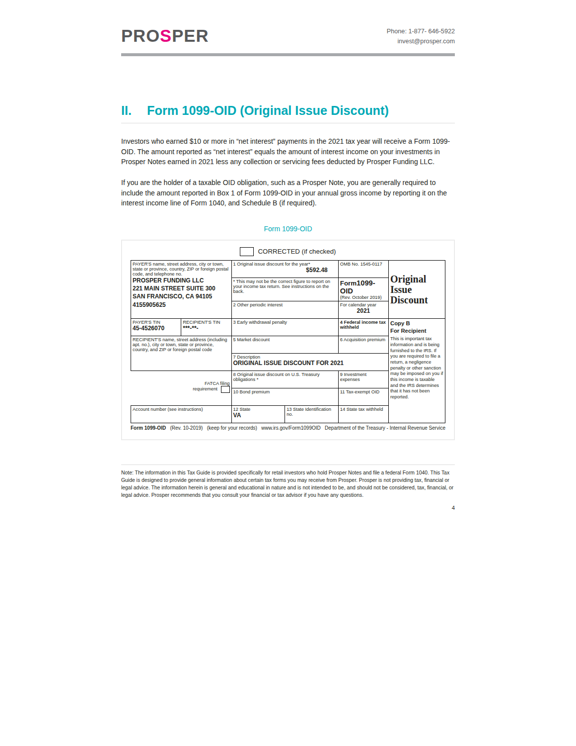PROSPER
Phone: 1-877- 646-5922
invest@prosper.com
II. Form 1099-OID (Original Issue Discount)
Investors who earned $10 or more in “net interest” payments in the 2021 tax year will receive a Form 1099-OID. The amount reported as “net interest” equals the amount of interest income on your investments in Prosper Notes earned in 2021 less any collection or servicing fees deducted by Prosper Funding LLC.
If you are the holder of a taxable OID obligation, such as a Prosper Note, you are generally required to include the amount reported in Box 1 of Form 1099-OID in your annual gross income by reporting it on the interest income line of Form 1040, and Schedule B (if required).
Form 1099-OID
CORRECTED (if checked)
| PAYER'S name, street address, city or town, state or province, country, ZIP or foreign postal code, and telephone no. PROSPER FUNDING LLC 221 MAIN STREET SUITE 300 SAN FRANCISCO, CA 94105 4155905625 | 1 Original issue discount for the year* $592.48 | OMB No. 1545-0117 | Original Issue Discount |
| * This may not be the correct figure to report on your income tax return. See instructions on the back. | Form 1099-OID (Rev. October 2019) |
| 2 Other periodic interest | For calendar year 2021 |
| PAYER'S TIN 45-4526070 | RECIPIENT'S TIN ***-**- | 3 Early withdrawal penalty | 4 Federal income tax withheld | Copy B For Recipient This is important tax information and is being furnished to the IRS. If you are required to file a return, a negligence penalty or other sanction may be imposed on you if this income is taxable and the IRS determines that it has not been reported. |
| RECIPIENT'S name, street address (including apt. no.), city or town, state or province, country, and ZIP or foreign postal code | 5 Market discount | 6 Acquisition premium |
| 7 Description ORIGINAL ISSUE DISCOUNT FOR 2021 |
| FATCA filing requirement | 8 Original issue discount on U.S. Treasury obligations * | 9 Investment expenses |
| 10 Bond premium | 11 Tax-exempt OID |
| Account number (see instructions) | 12 State VA | 13 State Identification no. | 14 State tax withheld |
Form 1099-OID (Rev. 10-2019) (keep for your records) www.irs.gov/Form1099OID Department of the Treasury - Internal Revenue Service
Note: The information in this Tax Guide is provided specifically for retail investors who hold Prosper Notes and file a federal Form 1040. This Tax Guide is designed to provide general information about certain tax forms you may receive from Prosper. Prosper is not providing tax, financial or legal advice. The information herein is general and educational in nature and is not intended to be, and should not be considered, tax, financial, or legal advice. Prosper recommends that you consult your financial or tax advisor if you have any questions.
4